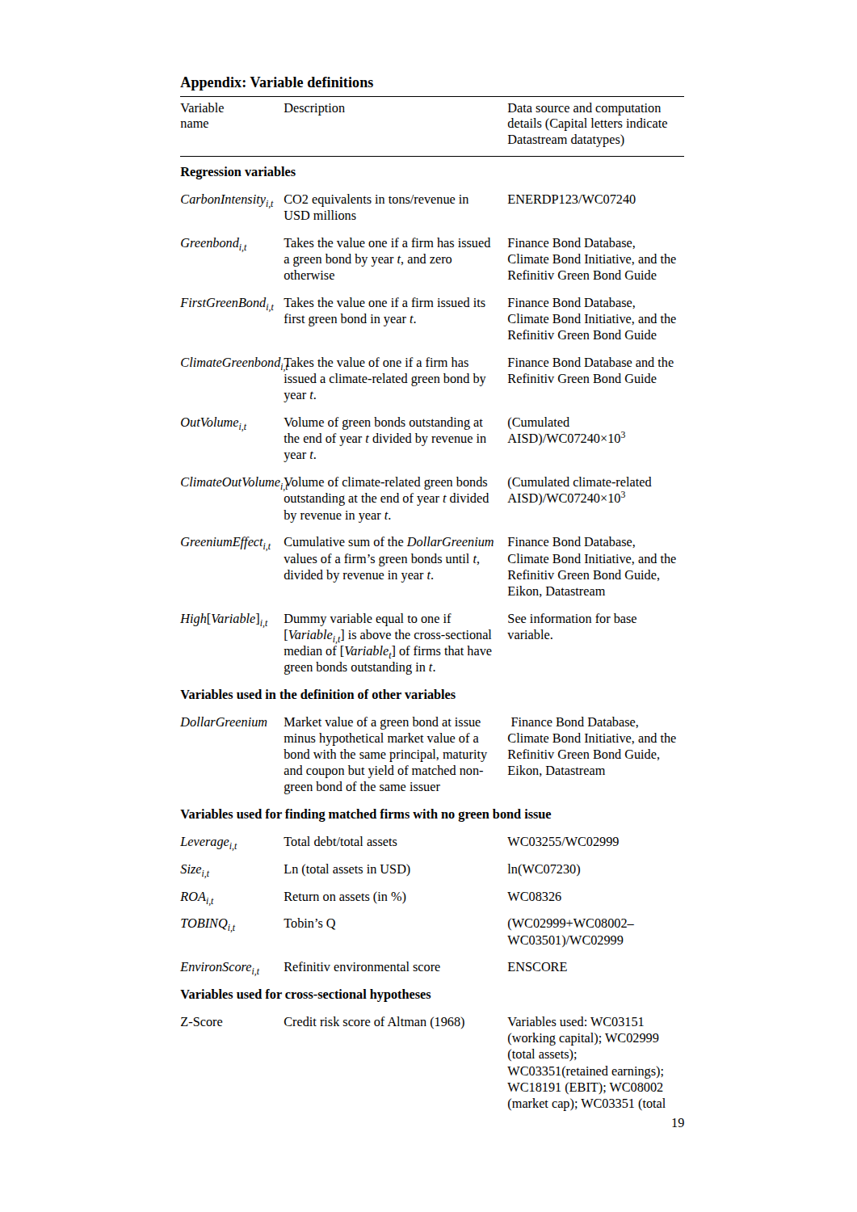Appendix: Variable definitions
| Variable name | Description | Data source and computation details (Capital letters indicate Datastream datatypes) |
| --- | --- | --- |
| Regression variables |
| CarbonIntensity i,t | CO2 equivalents in tons/revenue in USD millions | ENERDP123/WC07240 |
| Greenbond i,t | Takes the value one if a firm has issued a green bond by year t , and zero otherwise | Finance Bond Database, Climate Bond Initiative, and the Refinitiv Green Bond Guide |
| FirstGreenBond i,t | Takes the value one if a firm issued its first green bond in year t . | Finance Bond Database, Climate Bond Initiative, and the Refinitiv Green Bond Guide |
| ClimateGreenbond i,t | Takes the value of one if a firm has issued a climate-related green bond by year t . | Finance Bond Database and the Refinitiv Green Bond Guide |
| OutVolume i,t | Volume of green bonds outstanding at the end of year t divided by revenue in year t . | (Cumulated AISD)/WC07240×10 3 |
| ClimateOutVolume i,t | Volume of climate-related green bonds outstanding at the end of year t divided by revenue in year t . | (Cumulated climate-related AISD)/WC07240×10 3 |
| GreeniumEffect i,t | Cumulative sum of the DollarGreenium values of a firm’s green bonds until t , divided by revenue in year t . | Finance Bond Database, Climate Bond Initiative, and the Refinitiv Green Bond Guide, Eikon, Datastream |
| High [ Variable ] i,t | Dummy variable equal to one if [ Variable i,t ] is above the cross-sectional median of [ Variable t ] of firms that have green bonds outstanding in t . | See information for base variable. |
| Variables used in the definition of other variables |
| DollarGreenium | Market value of a green bond at issue minus hypothetical market value of a bond with the same principal, maturity and coupon but yield of matched non-green bond of the same issuer | Finance Bond Database, Climate Bond Initiative, and the Refinitiv Green Bond Guide, Eikon, Datastream |
| Variables used for finding matched firms with no green bond issue |
| Leverage i,t | Total debt/total assets | WC03255/WC02999 |
| Size i,t | Ln (total assets in USD) | ln(WC07230) |
| ROA i,t | Return on assets (in %) | WC08326 |
| TOBINQ i,t | Tobin’s Q | (WC02999+WC08002–WC03501)/WC02999 |
| EnvironScore i,t | Refinitiv environmental score | ENSCORE |
| Variables used for cross-sectional hypotheses |
| Z-Score | Credit risk score of Altman (1968) | Variables used: WC03151 (working capital); WC02999 (total assets); WC03351(retained earnings); WC18191 (EBIT); WC08002 (market cap); WC03351 (total |
19